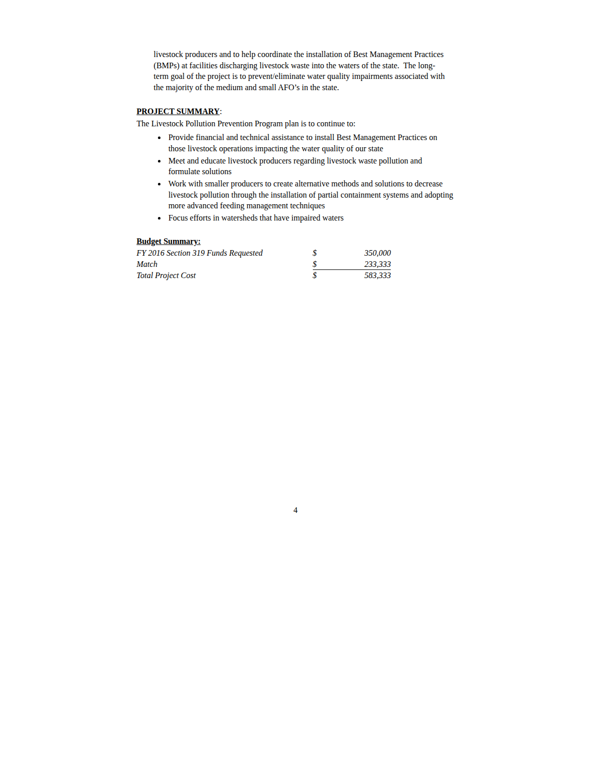livestock producers and to help coordinate the installation of Best Management Practices (BMPs) at facilities discharging livestock waste into the waters of the state. The long-term goal of the project is to prevent/eliminate water quality impairments associated with the majority of the medium and small AFO’s in the state.
PROJECT SUMMARY
:
The Livestock Pollution Prevention Program plan is to continue to:
Provide financial and technical assistance to install Best Management Practices on those livestock operations impacting the water quality of our state
Meet and educate livestock producers regarding livestock waste pollution and formulate solutions
Work with smaller producers to create alternative methods and solutions to decrease livestock pollution through the installation of partial containment systems and adopting more advanced feeding management techniques
Focus efforts in watersheds that have impaired waters
Budget Summary:
| FY 2016 Section 319 Funds Requested | $ | 350,000 |
| Match | $ | 233,333 |
| Total Project Cost | $ | 583,333 |
4